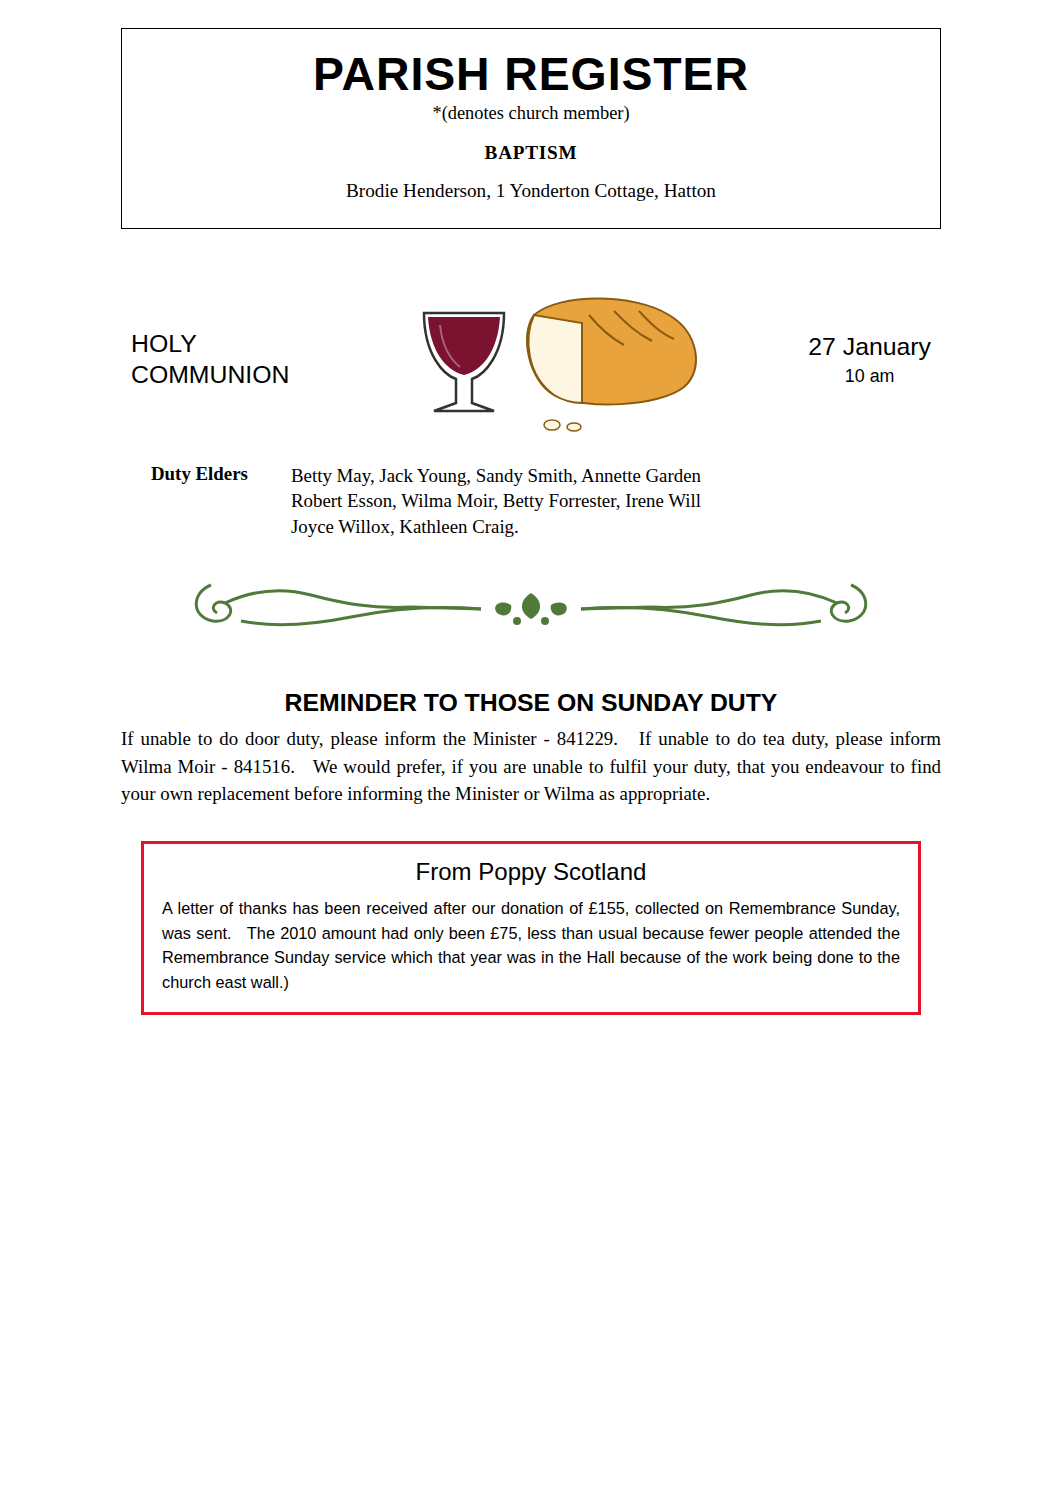PARISH REGISTER
*(denotes church member)
BAPTISM
Brodie Henderson, 1 Yonderton Cottage, Hatton
HOLY
COMMUNION
27 January10 am
Duty Elders
Betty May, Jack Young, Sandy Smith, Annette Garden
Robert Esson, Wilma Moir, Betty Forrester, Irene Will
Joyce Willox, Kathleen Craig.
REMINDER TO THOSE ON SUNDAY DUTY
If unable to do door duty, please inform the Minister - 841229. If unable to do tea duty, please inform Wilma Moir - 841516. We would prefer, if you are unable to fulfil your duty, that you endeavour to find your own replacement before informing the Minister or Wilma as appropriate.
From Poppy Scotland
A letter of thanks has been received after our donation of £155, collected on Remembrance Sunday, was sent. The 2010 amount had only been £75, less than usual because fewer people attended the Remembrance Sunday service which that year was in the Hall because of the work being done to the church east wall.)